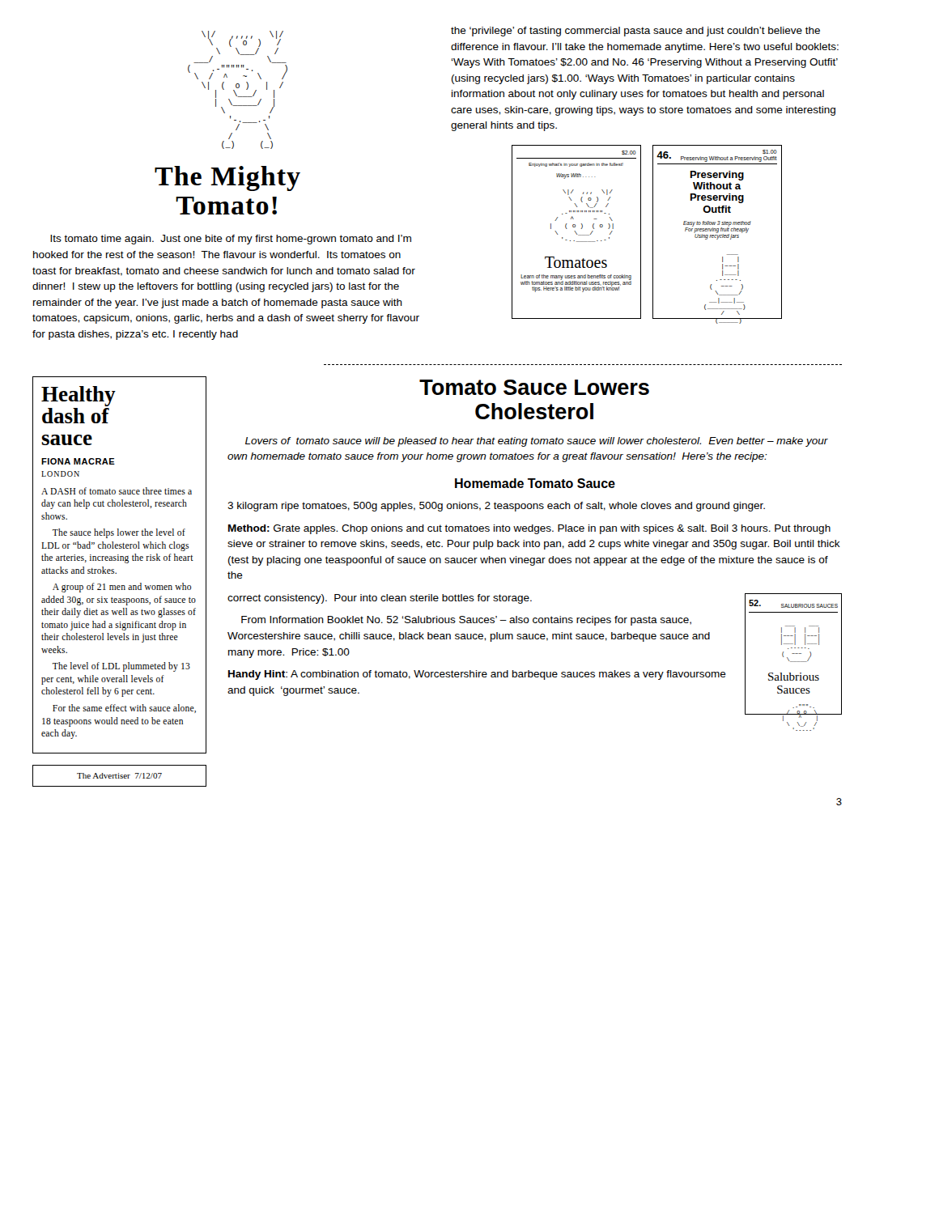\|/ ,,,,, \|/ \ ( o ) / \ \___/ / ___/ \___ ( .-"""""-. ) \ / ^ ~ \ / \| ( o ) | / | \___/ | | \_____/ | \ / '-.___.-' / \ / \ (_) (_)
The Mighty
Tomato!
Its tomato time again. Just one bite of my first home-grown tomato and I’m hooked for the rest of the season! The flavour is wonderful. Its tomatoes on toast for breakfast, tomato and cheese sandwich for lunch and tomato salad for dinner! I stew up the leftovers for bottling (using recycled jars) to last for the remainder of the year. I’ve just made a batch of homemade pasta sauce with tomatoes, capsicum, onions, garlic, herbs and a dash of sweet sherry for flavour for pasta dishes, pizza’s etc. I recently had
the ‘privilege’ of tasting commercial pasta sauce and just couldn’t believe the difference in flavour. I’ll take the homemade anytime. Here’s two useful booklets: ‘Ways With Tomatoes’ $2.00 and No. 46 ‘Preserving Without a Preserving Outfit’ (using recycled jars) $1.00. ‘Ways With Tomatoes’ in particular contains information about not only culinary uses for tomatoes but health and personal care uses, skin-care, growing tips, ways to store tomatoes and some interesting general hints and tips.
$2.00
Enjoying what’s in your garden in the fullest!
Ways With . . . . .
\|/ ,,, \|/ \ ( o ) / \ \_/ / .-"""""""""-. / ^ ~ \ | ( o ) ( o )| \ \___/ / '-.._____..-'
Tomatoes
Learn of the many uses and benefits of cooking
with tomatoes and additional uses, recipes, and
tips. Here’s a little bit you didn’t know!
46. Preserving Without a Preserving Outfit
$1.00
Preserving
Without a
Preserving
Outfit
Easy to follow 3 step method
For preserving fruit cheaply
Using recycled jars
___ | | |~~~| |___| .-----. ( ~~~ ) \_____/ __|___|__ (_________) / \ (_____)
Healthy
dash of
sauce
FIONA MACRAE
LONDON
A DASH of tomato sauce three times a day can help cut cholesterol, research shows.
The sauce helps lower the level of LDL or “bad” cholesterol which clogs the arteries, increasing the risk of heart attacks and strokes.
A group of 21 men and women who added 30g, or six teaspoons, of sauce to their daily diet as well as two glasses of tomato juice had a significant drop in their cholesterol levels in just three weeks.
The level of LDL plummeted by 13 per cent, while overall levels of cholesterol fell by 6 per cent.
For the same effect with sauce alone, 18 teaspoons would need to be eaten each day.
The Advertiser 7/12/07
Tomato Sauce Lowers
Cholesterol
Lovers of tomato sauce will be pleased to hear that eating tomato sauce will lower cholesterol. Even better – make your own homemade tomato sauce from your home grown tomatoes for a great flavour sensation! Here’s the recipe:
Homemade Tomato Sauce
3 kilogram ripe tomatoes, 500g apples, 500g onions, 2 teaspoons each of salt, whole cloves and ground ginger.
Method: Grate apples. Chop onions and cut tomatoes into wedges. Place in pan with spices & salt. Boil 3 hours. Put through sieve or strainer to remove skins, seeds, etc. Pour pulp back into pan, add 2 cups white vinegar and 350g sugar. Boil until thick (test by placing one teaspoonful of sauce on saucer when vinegar does not appear at the edge of the mixture the sauce is of the
52. SALUBRIOUS SAUCES
___ ___ | | | | |~~~| |~~~| |___| |___| .-----. ( ~~~ ) \_____/
Salubrious
Sauces
.-"""-. / o o \ | ^ | \ \_/ / '-----'
correct consistency). Pour into clean sterile bottles for storage.
From Information Booklet No. 52 ‘Salubrious Sauces’ – also contains recipes for pasta sauce, Worcestershire sauce, chilli sauce, black bean sauce, plum sauce, mint sauce, barbeque sauce and many more. Price: $1.00
Handy Hint: A combination of tomato, Worcestershire and barbeque sauces makes a very flavoursome and quick ‘gourmet’ sauce.
3